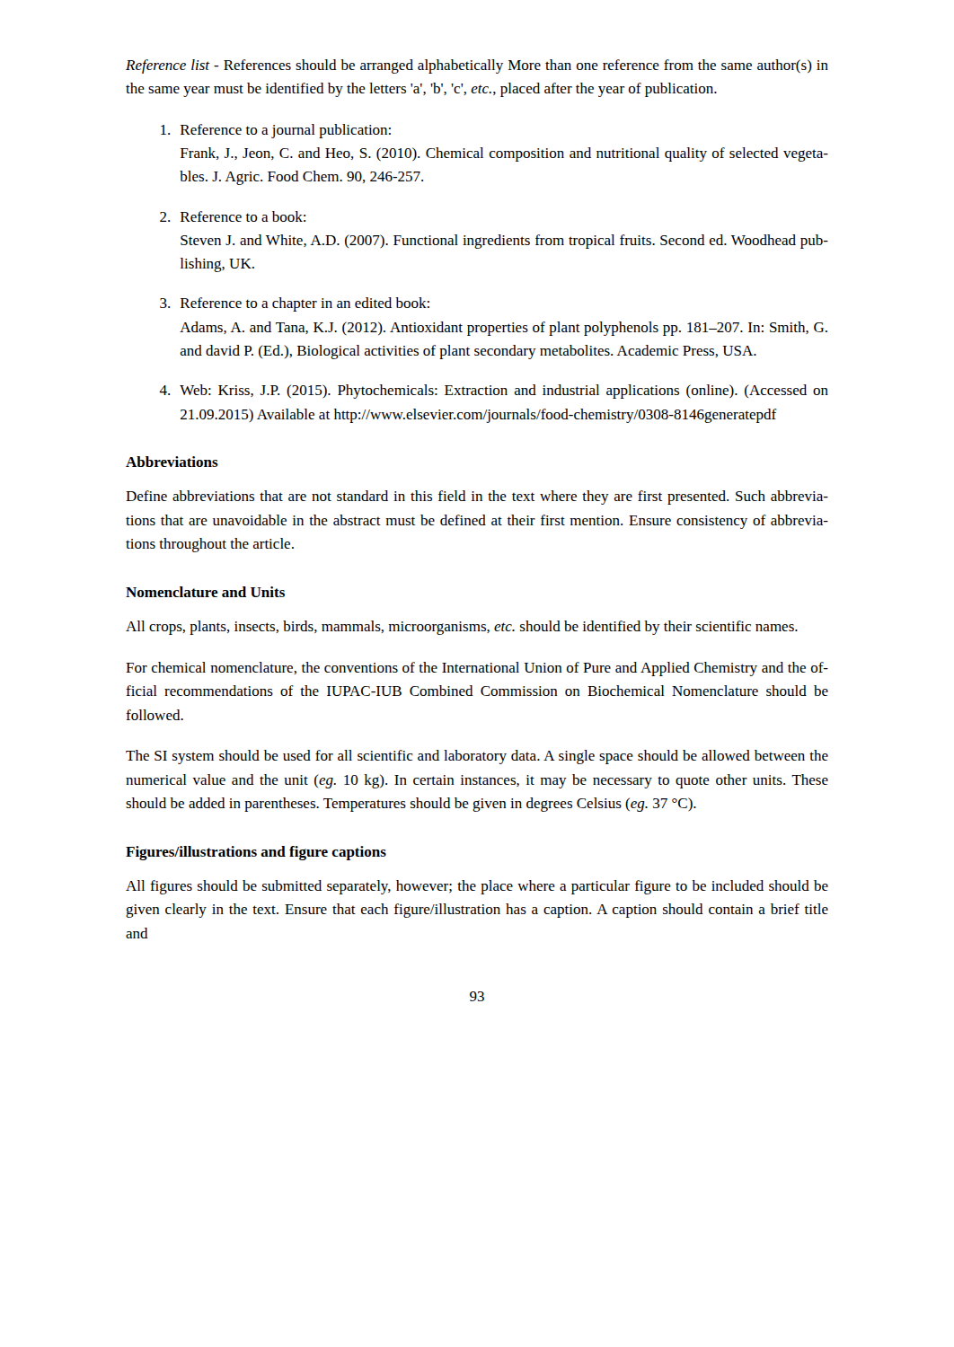Reference list - References should be arranged alphabetically More than one reference from the same author(s) in the same year must be identified by the letters 'a', 'b', 'c', etc., placed after the year of publication.
Reference to a journal publication: Frank, J., Jeon, C. and Heo, S. (2010). Chemical composition and nutritional quality of selected vegetables. J. Agric. Food Chem. 90, 246-257.
Reference to a book: Steven J. and White, A.D. (2007). Functional ingredients from tropical fruits. Second ed. Woodhead publishing, UK.
Reference to a chapter in an edited book: Adams, A. and Tana, K.J. (2012). Antioxidant properties of plant polyphenols pp. 181–207. In: Smith, G. and david P. (Ed.), Biological activities of plant secondary metabolites. Academic Press, USA.
Web: Kriss, J.P. (2015). Phytochemicals: Extraction and industrial applications (online). (Accessed on 21.09.2015) Available at http://www.elsevier.com/journals/food-chemistry/0308-8146generatepdf
Abbreviations
Define abbreviations that are not standard in this field in the text where they are first presented. Such abbreviations that are unavoidable in the abstract must be defined at their first mention. Ensure consistency of abbreviations throughout the article.
Nomenclature and Units
All crops, plants, insects, birds, mammals, microorganisms, etc. should be identified by their scientific names.
For chemical nomenclature, the conventions of the International Union of Pure and Applied Chemistry and the official recommendations of the IUPAC-IUB Combined Commission on Biochemical Nomenclature should be followed.
The SI system should be used for all scientific and laboratory data. A single space should be allowed between the numerical value and the unit (eg. 10 kg). In certain instances, it may be necessary to quote other units. These should be added in parentheses. Temperatures should be given in degrees Celsius (eg. 37 °C).
Figures/illustrations and figure captions
All figures should be submitted separately, however; the place where a particular figure to be included should be given clearly in the text. Ensure that each figure/illustration has a caption. A caption should contain a brief title and
93